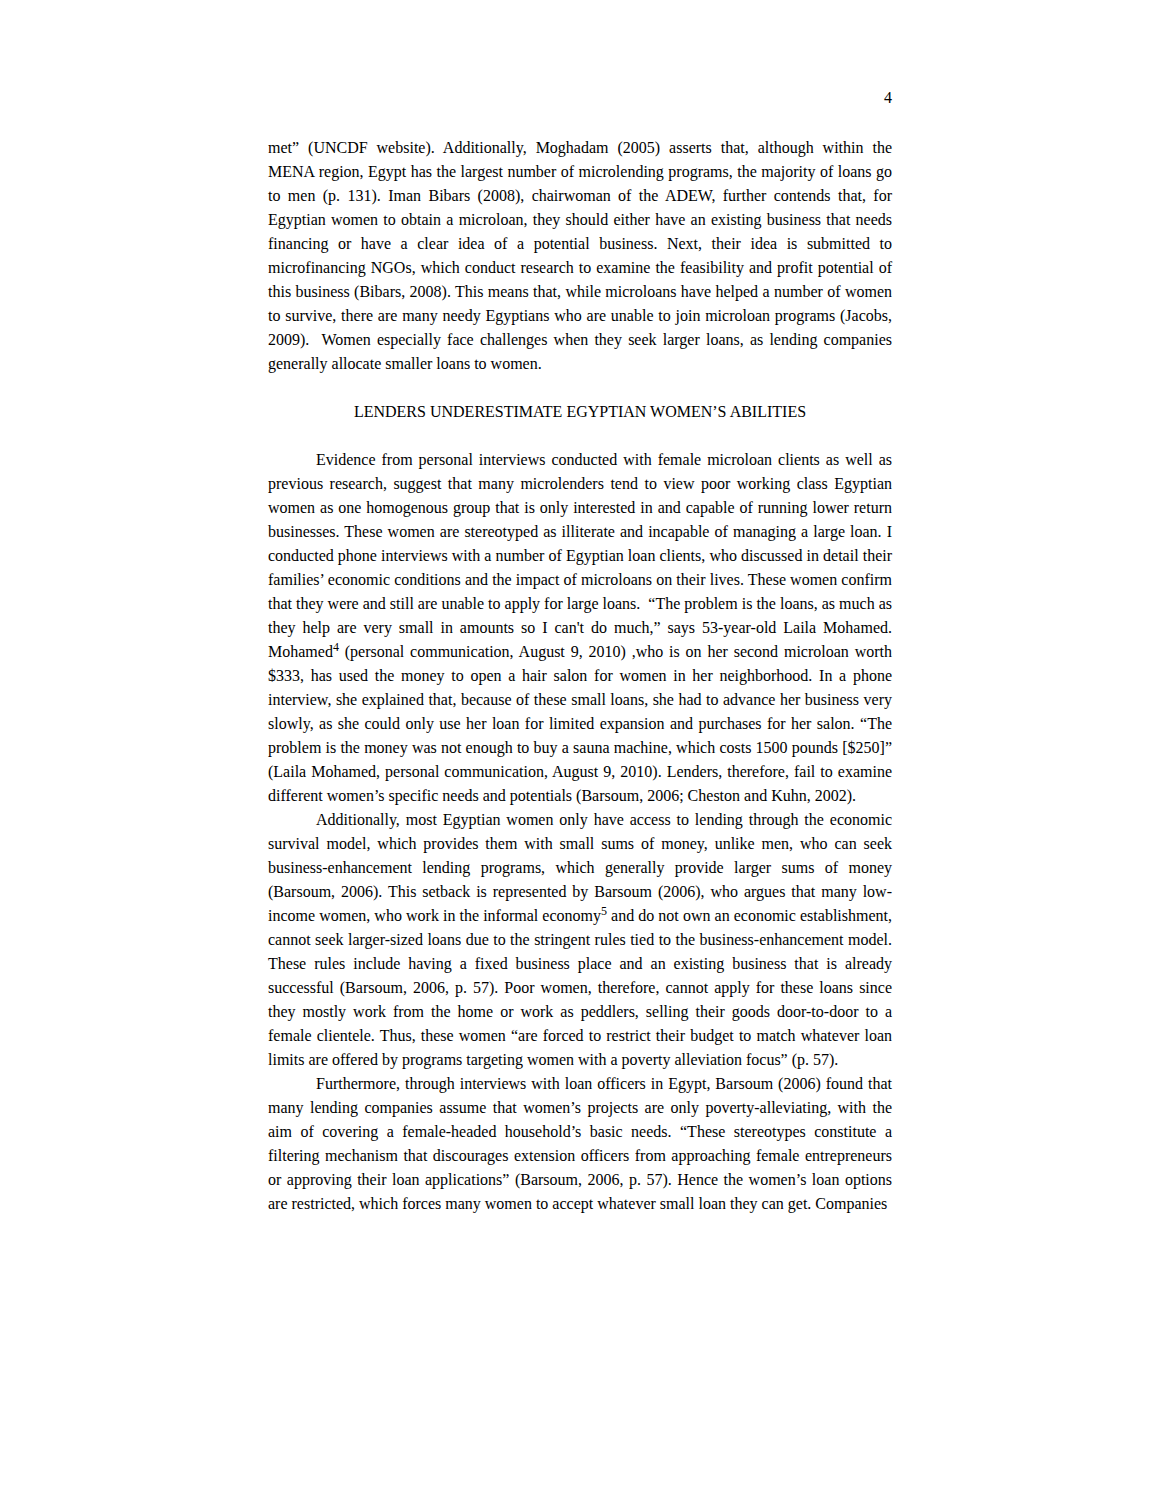4
met” (UNCDF website). Additionally, Moghadam (2005) asserts that, although within the MENA region, Egypt has the largest number of microlending programs, the majority of loans go to men (p. 131). Iman Bibars (2008), chairwoman of the ADEW, further contends that, for Egyptian women to obtain a microloan, they should either have an existing business that needs financing or have a clear idea of a potential business. Next, their idea is submitted to microfinancing NGOs, which conduct research to examine the feasibility and profit potential of this business (Bibars, 2008). This means that, while microloans have helped a number of women to survive, there are many needy Egyptians who are unable to join microloan programs (Jacobs, 2009). Women especially face challenges when they seek larger loans, as lending companies generally allocate smaller loans to women.
Lenders Underestimate Egyptian Women’s Abilities
Evidence from personal interviews conducted with female microloan clients as well as previous research, suggest that many microlenders tend to view poor working class Egyptian women as one homogenous group that is only interested in and capable of running lower return businesses. These women are stereotyped as illiterate and incapable of managing a large loan. I conducted phone interviews with a number of Egyptian loan clients, who discussed in detail their families’ economic conditions and the impact of microloans on their lives. These women confirm that they were and still are unable to apply for large loans. “The problem is the loans, as much as they help are very small in amounts so I can't do much,” says 53-year-old Laila Mohamed. Mohamed4 (personal communication, August 9, 2010) ,who is on her second microloan worth $333, has used the money to open a hair salon for women in her neighborhood. In a phone interview, she explained that, because of these small loans, she had to advance her business very slowly, as she could only use her loan for limited expansion and purchases for her salon. “The problem is the money was not enough to buy a sauna machine, which costs 1500 pounds [$250]” (Laila Mohamed, personal communication, August 9, 2010). Lenders, therefore, fail to examine different women’s specific needs and potentials (Barsoum, 2006; Cheston and Kuhn, 2002).
Additionally, most Egyptian women only have access to lending through the economic survival model, which provides them with small sums of money, unlike men, who can seek business-enhancement lending programs, which generally provide larger sums of money (Barsoum, 2006). This setback is represented by Barsoum (2006), who argues that many low-income women, who work in the informal economy5 and do not own an economic establishment, cannot seek larger-sized loans due to the stringent rules tied to the business-enhancement model. These rules include having a fixed business place and an existing business that is already successful (Barsoum, 2006, p. 57). Poor women, therefore, cannot apply for these loans since they mostly work from the home or work as peddlers, selling their goods door-to-door to a female clientele. Thus, these women “are forced to restrict their budget to match whatever loan limits are offered by programs targeting women with a poverty alleviation focus” (p. 57).
Furthermore, through interviews with loan officers in Egypt, Barsoum (2006) found that many lending companies assume that women’s projects are only poverty-alleviating, with the aim of covering a female-headed household’s basic needs. “These stereotypes constitute a filtering mechanism that discourages extension officers from approaching female entrepreneurs or approving their loan applications” (Barsoum, 2006, p. 57). Hence the women’s loan options are restricted, which forces many women to accept whatever small loan they can get. Companies